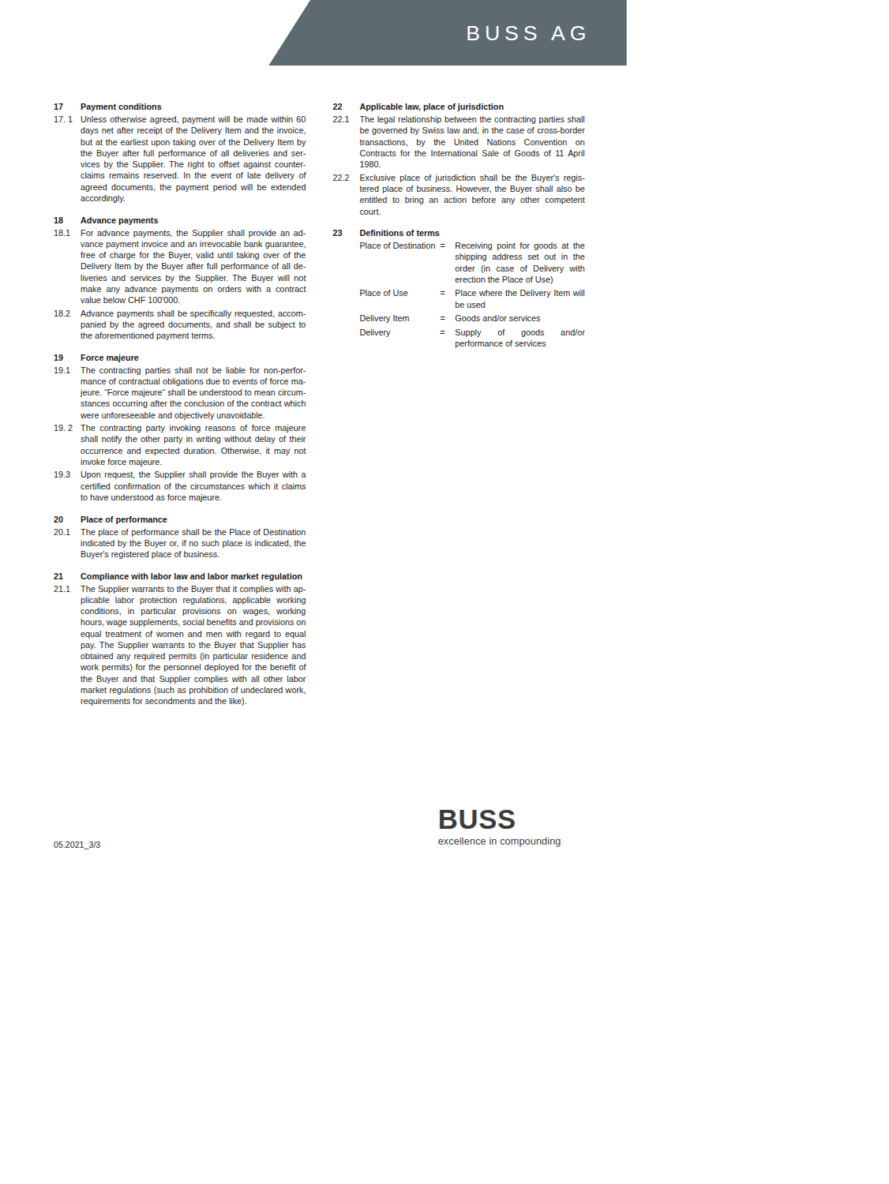BUSS AG
17
Payment conditions
17. 1
Unless otherwise agreed, payment will be made within 60 days net after receipt of the Delivery Item and the invoice, but at the earliest upon taking over of the Delivery Item by the Buyer after full performance of all deliveries and services by the Supplier. The right to offset against counterclaims remains reserved. In the event of late delivery of agreed documents, the payment period will be extended accordingly.
18
Advance payments
18.1
For advance payments, the Supplier shall provide an advance payment invoice and an irrevocable bank guarantee, free of charge for the Buyer, valid until taking over of the Delivery Item by the Buyer after full performance of all deliveries and services by the Supplier. The Buyer will not make any advance payments on orders with a contract value below CHF 100'000.
18.2
Advance payments shall be specifically requested, accompanied by the agreed documents, and shall be subject to the aforementioned payment terms.
19
Force majeure
19.1
The contracting parties shall not be liable for non-performance of contractual obligations due to events of force majeure. “Force majeure“ shall be understood to mean circumstances occurring after the conclusion of the contract which were unforeseeable and objectively unavoidable.
19. 2
The contracting party invoking reasons of force majeure shall notify the other party in writing without delay of their occurrence and expected duration. Otherwise, it may not invoke force majeure.
19.3
Upon request, the Supplier shall provide the Buyer with a certified confirmation of the circumstances which it claims to have understood as force majeure.
20
Place of performance
20.1
The place of performance shall be the Place of Destination indicated by the Buyer or, if no such place is indicated, the Buyer's registered place of business.
21
Compliance with labor law and labor market regulation
21.1
The Supplier warrants to the Buyer that it complies with applicable labor protection regulations, applicable working conditions, in particular provisions on wages, working hours, wage supplements, social benefits and provisions on equal treatment of women and men with regard to equal pay. The Supplier warrants to the Buyer that Supplier has obtained any required permits (in particular residence and work permits) for the personnel deployed for the benefit of the Buyer and that Supplier complies with all other labor market regulations (such as prohibition of undeclared work, requirements for secondments and the like).
22
Applicable law, place of jurisdiction
22.1
The legal relationship between the contracting parties shall be governed by Swiss law and, in the case of cross-border transactions, by the United Nations Convention on Contracts for the International Sale of Goods of 11 April 1980.
22.2
Exclusive place of jurisdiction shall be the Buyer's registered place of business. However, the Buyer shall also be entitled to bring an action before any other competent court.
23
Definitions of terms
| Place of Destination | = | Receiving point for goods at the shipping address set out in the order (in case of Delivery with erection the Place of Use) |
| Place of Use | = | Place where the Delivery Item will be used |
| Delivery Item | = | Goods and/or services |
| Delivery | = | Supply of goods and/or performance of services |
05.2021_3/3
BUSS
excellence in compounding